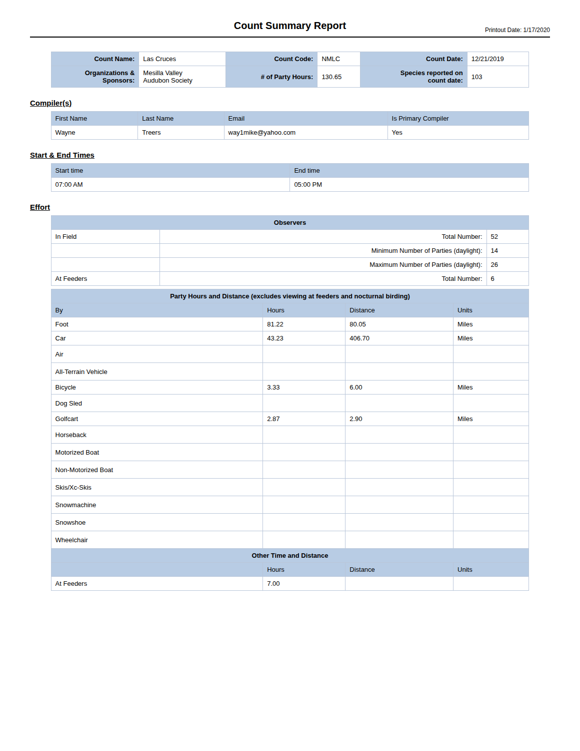Count Summary Report
Printout Date: 1/17/2020
| Count Name: | Las Cruces | Count Code: | NMLC | Count Date: | 12/21/2019 |
| Organizations & Sponsors: | Mesilla Valley Audubon Society | # of Party Hours: | 130.65 | Species reported on count date: | 103 |
Compiler(s)
| First Name | Last Name | Email | Is Primary Compiler |
| --- | --- | --- | --- |
| Wayne | Treers | way1mike@yahoo.com | Yes |
Start & End Times
| Start time | End time |
| --- | --- |
| 07:00 AM | 05:00 PM |
Effort
| Observers |
| --- |
| In Field | Total Number: | 52 |
| | Minimum Number of Parties (daylight): | 14 |
| | Maximum Number of Parties (daylight): | 26 |
| At Feeders | Total Number: | 6 |
| Party Hours and Distance (excludes viewing at feeders and nocturnal birding) |
| --- |
| By | Hours | Distance | Units |
| Foot | 81.22 | 80.05 | Miles |
| Car | 43.23 | 406.70 | Miles |
| Air | | | |
| All-Terrain Vehicle | | | |
| Bicycle | 3.33 | 6.00 | Miles |
| Dog Sled | | | |
| Golfcart | 2.87 | 2.90 | Miles |
| Horseback | | | |
| Motorized Boat | | | |
| Non-Motorized Boat | | | |
| Skis/Xc-Skis | | | |
| Snowmachine | | | |
| Snowshoe | | | |
| Wheelchair | | | |
| Other Time and Distance |
| | Hours | Distance | Units |
| At Feeders | 7.00 | | |